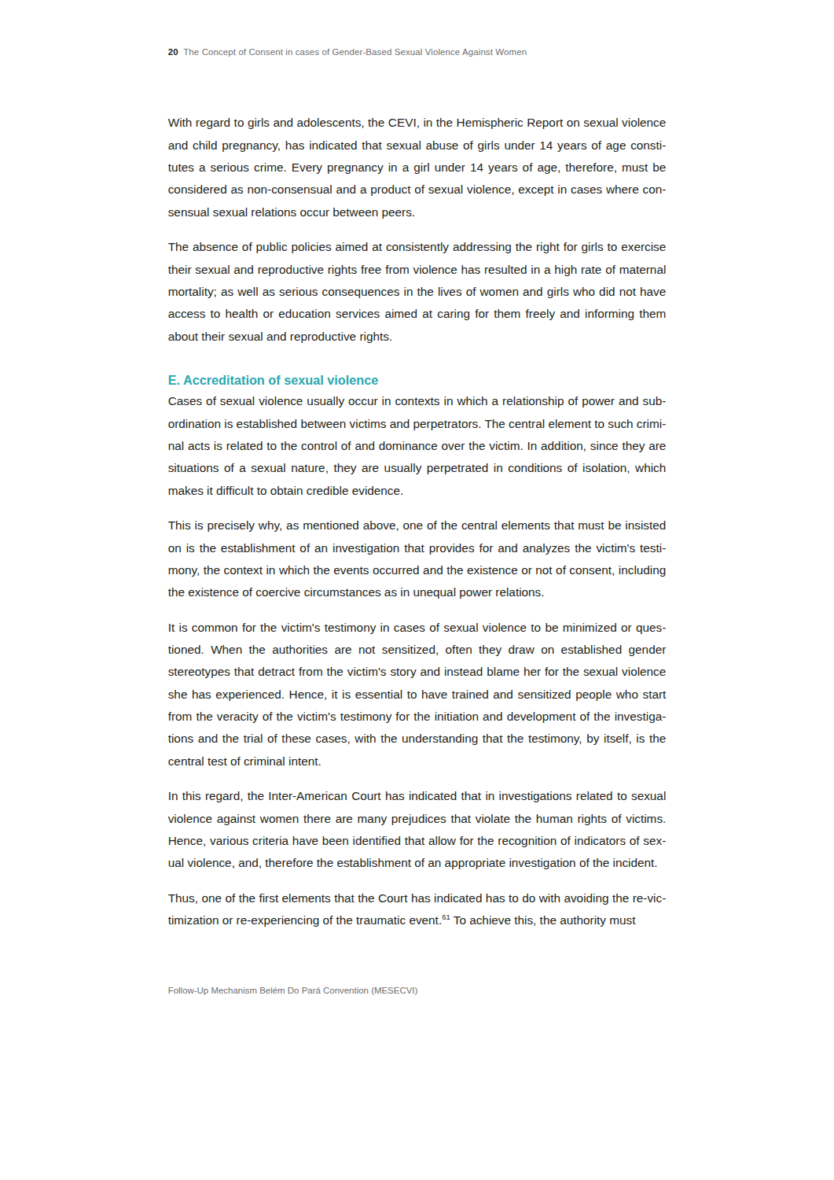20 The Concept of Consent in cases of Gender-Based Sexual Violence Against Women
With regard to girls and adolescents, the CEVI, in the Hemispheric Report on sexual violence and child pregnancy, has indicated that sexual abuse of girls under 14 years of age constitutes a serious crime. Every pregnancy in a girl under 14 years of age, therefore, must be considered as non-consensual and a product of sexual violence, except in cases where consensual sexual relations occur between peers.
The absence of public policies aimed at consistently addressing the right for girls to exercise their sexual and reproductive rights free from violence has resulted in a high rate of maternal mortality; as well as serious consequences in the lives of women and girls who did not have access to health or education services aimed at caring for them freely and informing them about their sexual and reproductive rights.
E. Accreditation of sexual violence
Cases of sexual violence usually occur in contexts in which a relationship of power and subordination is established between victims and perpetrators. The central element to such criminal acts is related to the control of and dominance over the victim. In addition, since they are situations of a sexual nature, they are usually perpetrated in conditions of isolation, which makes it difficult to obtain credible evidence.
This is precisely why, as mentioned above, one of the central elements that must be insisted on is the establishment of an investigation that provides for and analyzes the victim's testimony, the context in which the events occurred and the existence or not of consent, including the existence of coercive circumstances as in unequal power relations.
It is common for the victim's testimony in cases of sexual violence to be minimized or questioned. When the authorities are not sensitized, often they draw on established gender stereotypes that detract from the victim's story and instead blame her for the sexual violence she has experienced. Hence, it is essential to have trained and sensitized people who start from the veracity of the victim's testimony for the initiation and development of the investigations and the trial of these cases, with the understanding that the testimony, by itself, is the central test of criminal intent.
In this regard, the Inter-American Court has indicated that in investigations related to sexual violence against women there are many prejudices that violate the human rights of victims. Hence, various criteria have been identified that allow for the recognition of indicators of sexual violence, and, therefore the establishment of an appropriate investigation of the incident.
Thus, one of the first elements that the Court has indicated has to do with avoiding the re-victimization or re-experiencing of the traumatic event.61 To achieve this, the authority must
Follow-Up Mechanism Belém Do Pará Convention (MESECVI)